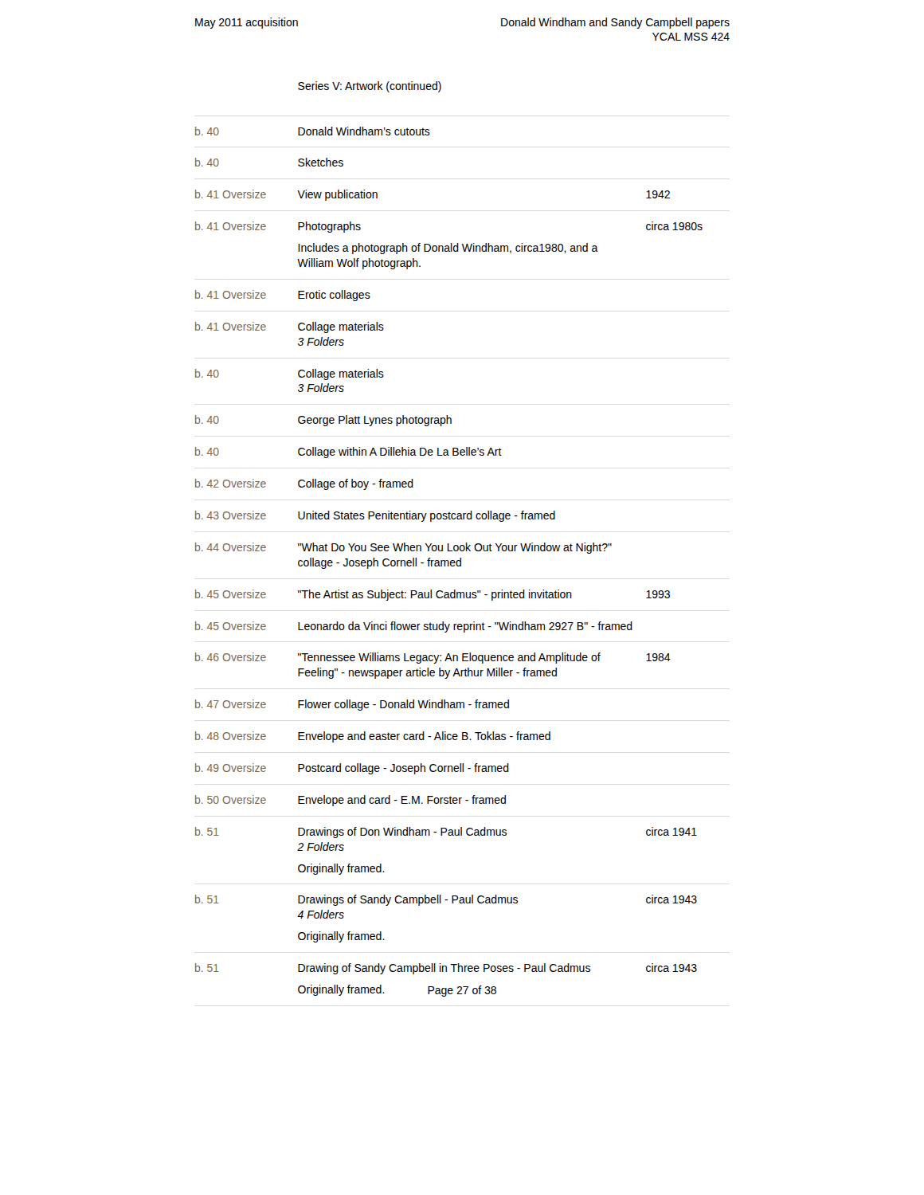May 2011 acquisition
Donald Windham and Sandy Campbell papers
YCAL MSS 424
Series V: Artwork (continued)
| b. 40 | Donald Windham’s cutouts | |
| b. 40 | Sketches | |
| b. 41 Oversize | View publication | 1942 |
| b. 41 Oversize | Photographs Includes a photograph of Donald Windham, circa1980, and a William Wolf photograph. | circa 1980s |
| b. 41 Oversize | Erotic collages | |
| b. 41 Oversize | Collage materials 3 Folders | |
| b. 40 | Collage materials 3 Folders | |
| b. 40 | George Platt Lynes photograph | |
| b. 40 | Collage within A Dillehia De La Belle’s Art | |
| b. 42 Oversize | Collage of boy - framed | |
| b. 43 Oversize | United States Penitentiary postcard collage - framed | |
| b. 44 Oversize | "What Do You See When You Look Out Your Window at Night?" collage - Joseph Cornell - framed | |
| b. 45 Oversize | "The Artist as Subject: Paul Cadmus" - printed invitation | 1993 |
| b. 45 Oversize | Leonardo da Vinci flower study reprint - "Windham 2927 B" - framed | |
| b. 46 Oversize | "Tennessee Williams Legacy: An Eloquence and Amplitude of Feeling" - newspaper article by Arthur Miller - framed | 1984 |
| b. 47 Oversize | Flower collage - Donald Windham - framed | |
| b. 48 Oversize | Envelope and easter card - Alice B. Toklas - framed | |
| b. 49 Oversize | Postcard collage - Joseph Cornell - framed | |
| b. 50 Oversize | Envelope and card - E.M. Forster - framed | |
| b. 51 | Drawings of Don Windham - Paul Cadmus 2 Folders Originally framed. | circa 1941 |
| b. 51 | Drawings of Sandy Campbell - Paul Cadmus 4 Folders Originally framed. | circa 1943 |
| b. 51 | Drawing of Sandy Campbell in Three Poses - Paul Cadmus Originally framed. | circa 1943 |
Page 27 of 38